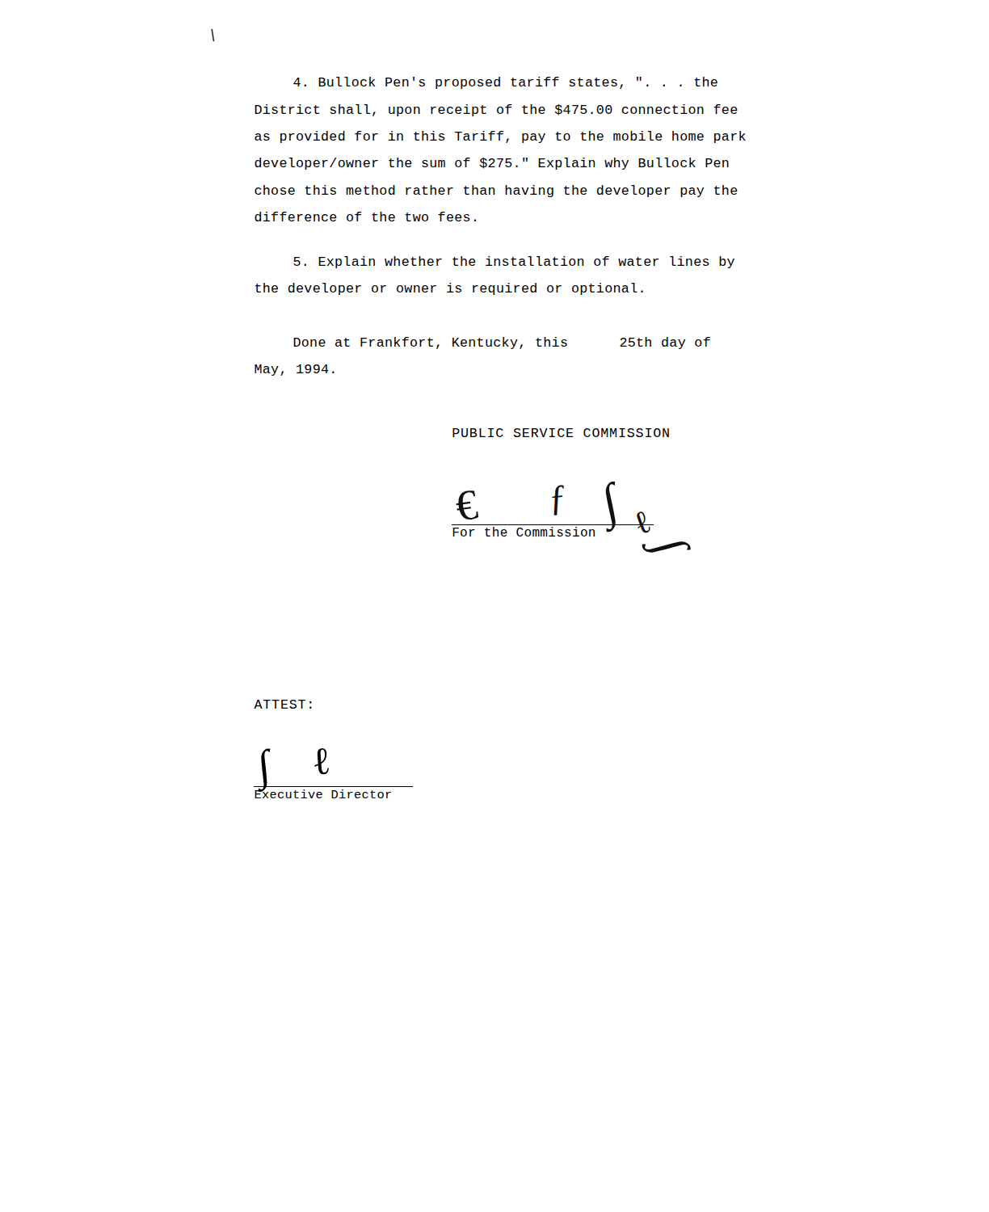\
4. Bullock Pen's proposed tariff states, ". . . the District shall, upon receipt of the $475.00 connection fee as provided for in this Tariff, pay to the mobile home park developer/owner the sum of $275." Explain why Bullock Pen chose this method rather than having the developer pay the difference of the two fees.
5. Explain whether the installation of water lines by the developer or owner is required or optional.
Done at Frankfort, Kentucky, this 25th day of May, 1994.
PUBLIC SERVICE COMMISSION
€ ƒ ∫ ℓ ∫
For the Commission
ATTEST:
∫ ℓ
Executive Director